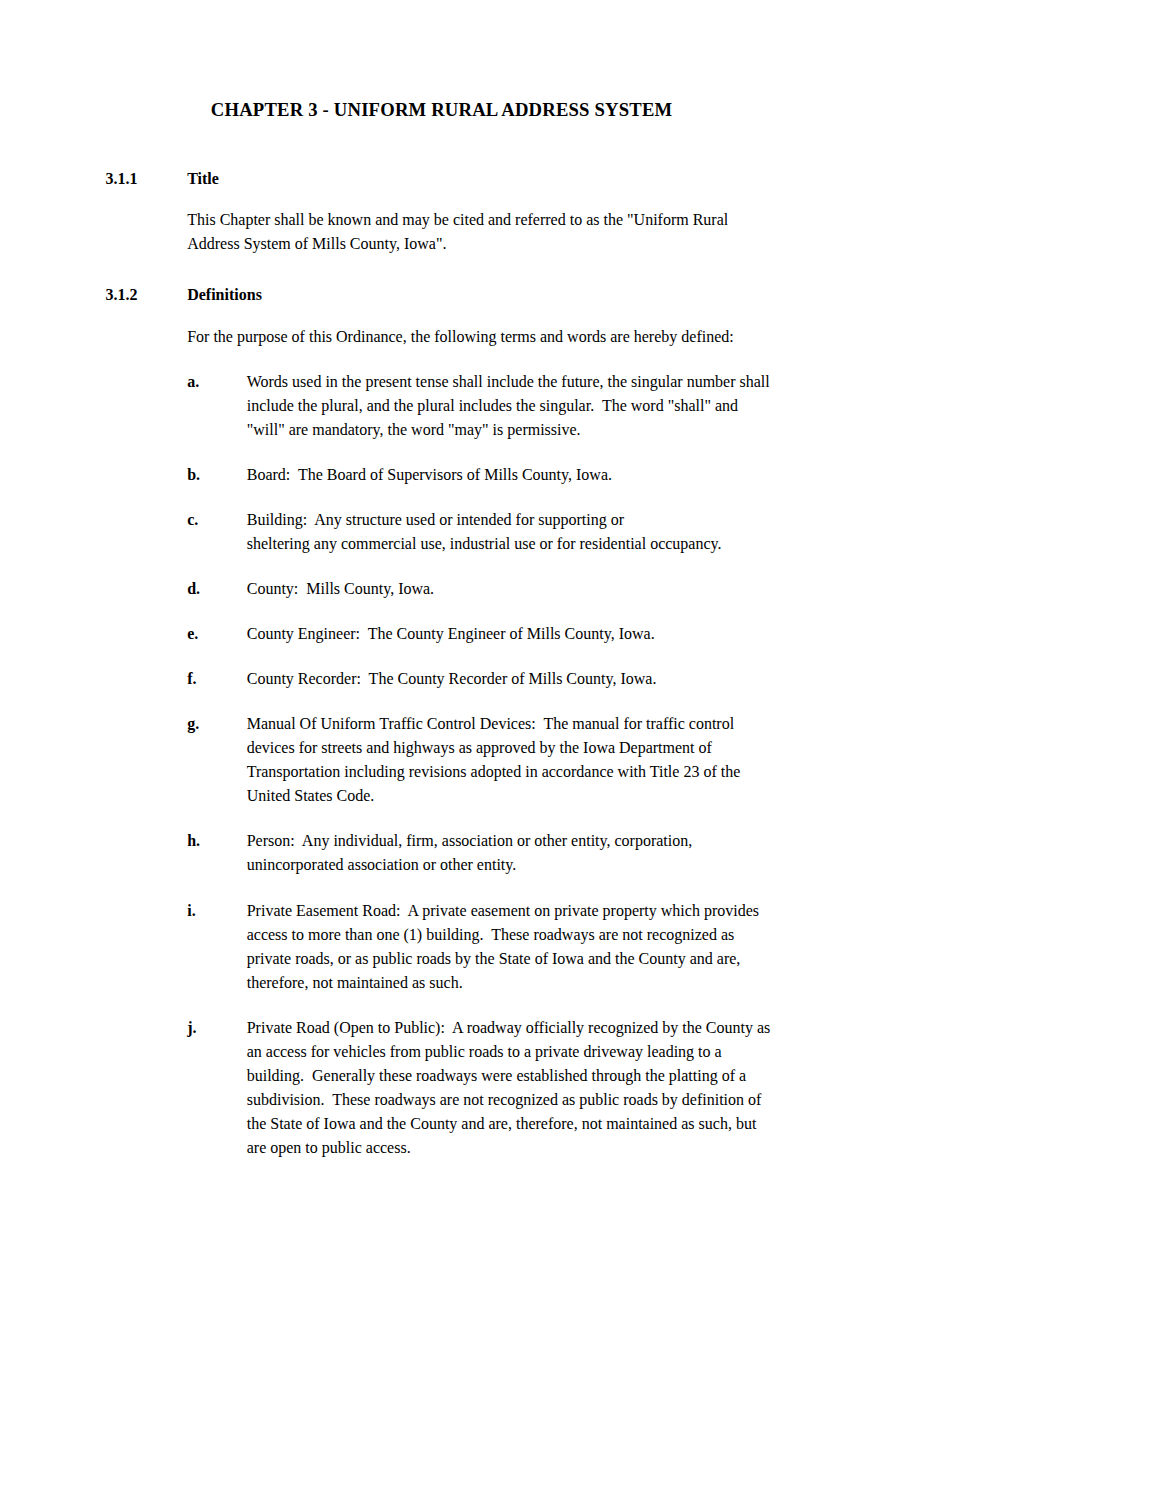CHAPTER 3 - UNIFORM RURAL ADDRESS SYSTEM
3.1.1 Title
This Chapter shall be known and may be cited and referred to as the "Uniform Rural Address System of Mills County, Iowa".
3.1.2 Definitions
For the purpose of this Ordinance, the following terms and words are hereby defined:
a.
Words used in the present tense shall include the future, the singular number shall include the plural, and the plural includes the singular. The word "shall" and "will" are mandatory, the word "may" is permissive.
b.
Board: The Board of Supervisors of Mills County, Iowa.
c.
Building: Any structure used or intended for supporting or
sheltering any commercial use, industrial use or for residential occupancy.
d.
County: Mills County, Iowa.
e.
County Engineer: The County Engineer of Mills County, Iowa.
f.
County Recorder: The County Recorder of Mills County, Iowa.
g.
Manual Of Uniform Traffic Control Devices: The manual for traffic control devices for streets and highways as approved by the Iowa Department of Transportation including revisions adopted in accordance with Title 23 of the United States Code.
h.
Person: Any individual, firm, association or other entity, corporation, unincorporated association or other entity.
i.
Private Easement Road: A private easement on private property which provides access to more than one (1) building. These roadways are not recognized as private roads, or as public roads by the State of Iowa and the County and are, therefore, not maintained as such.
j.
Private Road (Open to Public): A roadway officially recognized by the County as an access for vehicles from public roads to a private driveway leading to a building. Generally these roadways were established through the platting of a subdivision. These roadways are not recognized as public roads by definition of the State of Iowa and the County and are, therefore, not maintained as such, but are open to public access.